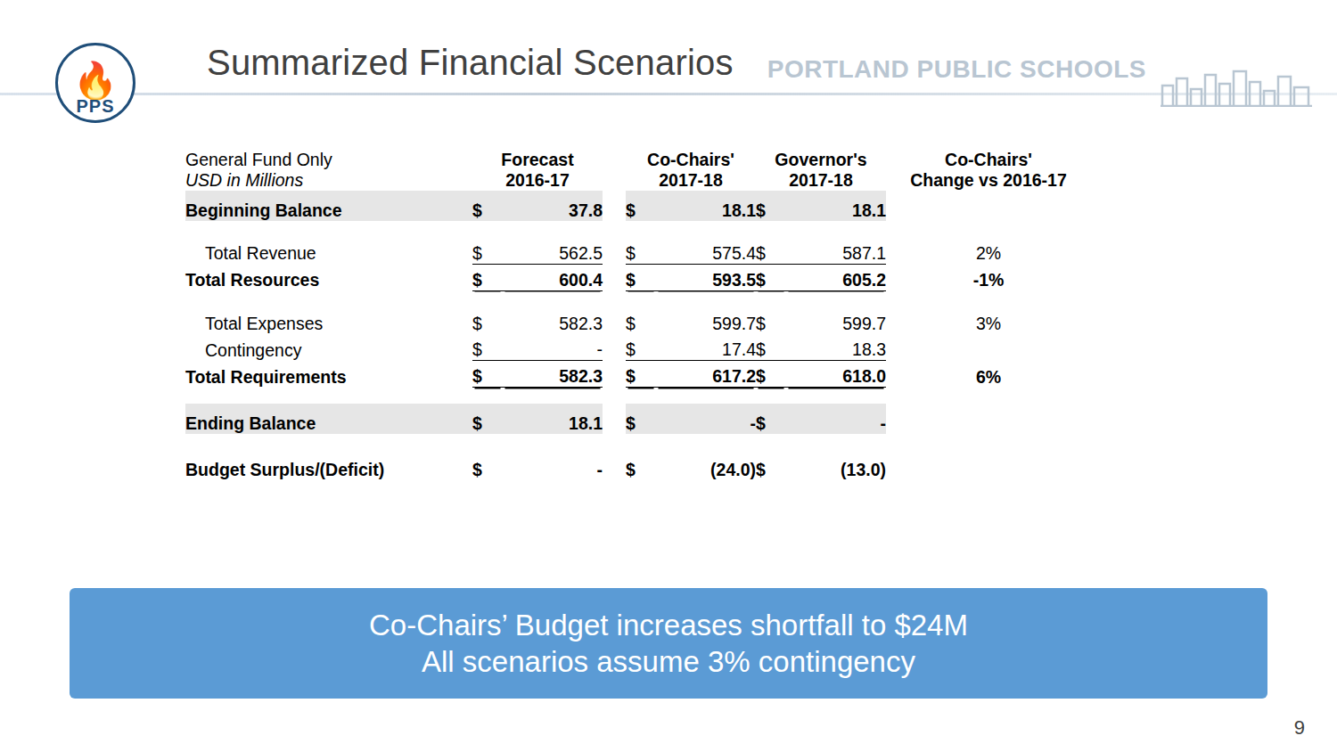🔥
PPS
Summarized Financial Scenarios
PORTLAND PUBLIC SCHOOLS
| General Fund Only | Forecast | | Co-Chairs' | Governor's | Co-Chairs' |
| USD in Millions | 2016-17 | | 2017-18 | 2017-18 | Change vs 2016-17 |
| Beginning Balance | $ | 37.8 | | $ | 18.1 | $ | 18.1 | |
| Total Revenue | $ | 562.5 | | $ | 575.4 | $ | 587.1 | 2% |
| Total Resources | $ | 600.4 | | $ | 593.5 | $ | 605.2 | -1% |
| Total Expenses | $ | 582.3 | | $ | 599.7 | $ | 599.7 | 3% |
| Contingency | $ | - | | $ | 17.4 | $ | 18.3 | |
| Total Requirements | $ | 582.3 | | $ | 617.2 | $ | 618.0 | 6% |
| Ending Balance | $ | 18.1 | | $ | - | $ | - | |
| Budget Surplus/(Deficit) | $ | - | | $ | (24.0) | $ | (13.0) | |
Co-Chairs’ Budget increases shortfall to $24M
All scenarios assume 3% contingency
9